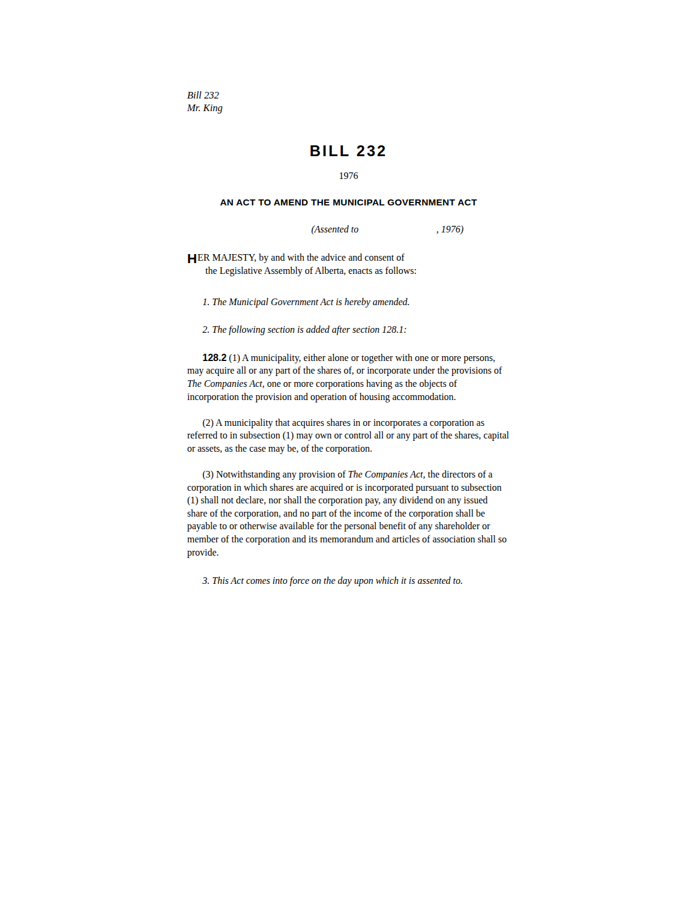Bill 232
Mr. King
BILL 232
1976
AN ACT TO AMEND THE MUNICIPAL GOVERNMENT ACT
(Assented to , 1976)
HER MAJESTY, by and with the advice and consent of
the Legislative Assembly of Alberta, enacts as follows:
1. The Municipal Government Act is hereby amended.
2. The following section is added after section 128.1:
128.2 (1) A municipality, either alone or together with one or more persons, may acquire all or any part of the shares of, or incorporate under the provisions of The Companies Act, one or more corporations having as the objects of incorporation the provision and operation of housing accommodation.
(2) A municipality that acquires shares in or incorporates a corporation as referred to in subsection (1) may own or control all or any part of the shares, capital or assets, as the case may be, of the corporation.
(3) Notwithstanding any provision of The Companies Act, the directors of a corporation in which shares are acquired or is incorporated pursuant to subsection (1) shall not declare, nor shall the corporation pay, any dividend on any issued share of the corporation, and no part of the income of the corporation shall be payable to or otherwise available for the personal benefit of any shareholder or member of the corporation and its memorandum and articles of association shall so provide.
3. This Act comes into force on the day upon which it is assented to.